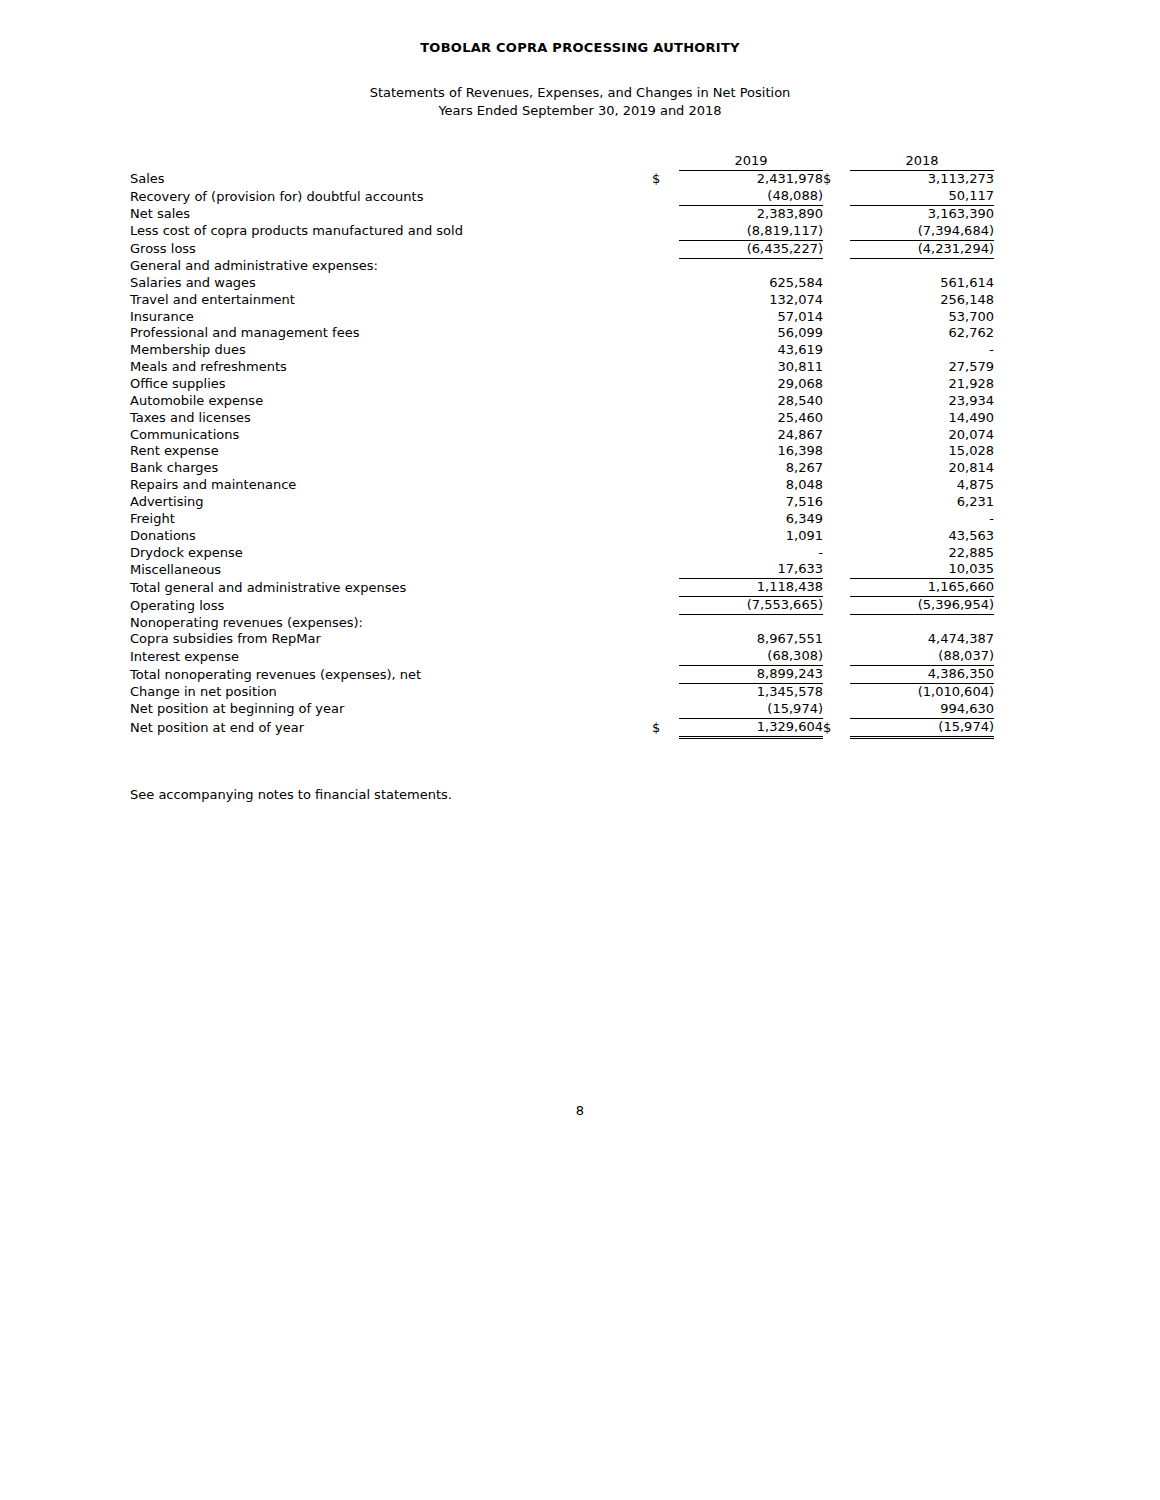TOBOLAR COPRA PROCESSING AUTHORITY
Statements of Revenues, Expenses, and Changes in Net Position
Years Ended September 30, 2019 and 2018
| | | 2019 | | 2018 | |
| Sales | $ | 2,431,978 | $ | 3,113,273 | |
| Recovery of (provision for) doubtful accounts | | (48,088) | | 50,117 | |
| Net sales | | 2,383,890 | | 3,163,390 | |
| Less cost of copra products manufactured and sold | | (8,819,117) | | (7,394,684) | |
| Gross loss | | (6,435,227) | | (4,231,294) | |
| General and administrative expenses: | | | | | |
| Salaries and wages | | 625,584 | | 561,614 | |
| Travel and entertainment | | 132,074 | | 256,148 | |
| Insurance | | 57,014 | | 53,700 | |
| Professional and management fees | | 56,099 | | 62,762 | |
| Membership dues | | 43,619 | | - | |
| Meals and refreshments | | 30,811 | | 27,579 | |
| Office supplies | | 29,068 | | 21,928 | |
| Automobile expense | | 28,540 | | 23,934 | |
| Taxes and licenses | | 25,460 | | 14,490 | |
| Communications | | 24,867 | | 20,074 | |
| Rent expense | | 16,398 | | 15,028 | |
| Bank charges | | 8,267 | | 20,814 | |
| Repairs and maintenance | | 8,048 | | 4,875 | |
| Advertising | | 7,516 | | 6,231 | |
| Freight | | 6,349 | | - | |
| Donations | | 1,091 | | 43,563 | |
| Drydock expense | | - | | 22,885 | |
| Miscellaneous | | 17,633 | | 10,035 | |
| Total general and administrative expenses | | 1,118,438 | | 1,165,660 | |
| Operating loss | | (7,553,665) | | (5,396,954) | |
| Nonoperating revenues (expenses): | | | | | |
| Copra subsidies from RepMar | | 8,967,551 | | 4,474,387 | |
| Interest expense | | (68,308) | | (88,037) | |
| Total nonoperating revenues (expenses), net | | 8,899,243 | | 4,386,350 | |
| Change in net position | | 1,345,578 | | (1,010,604) | |
| Net position at beginning of year | | (15,974) | | 994,630 | |
| Net position at end of year | $ | 1,329,604 | $ | (15,974) | |
See accompanying notes to financial statements.
8